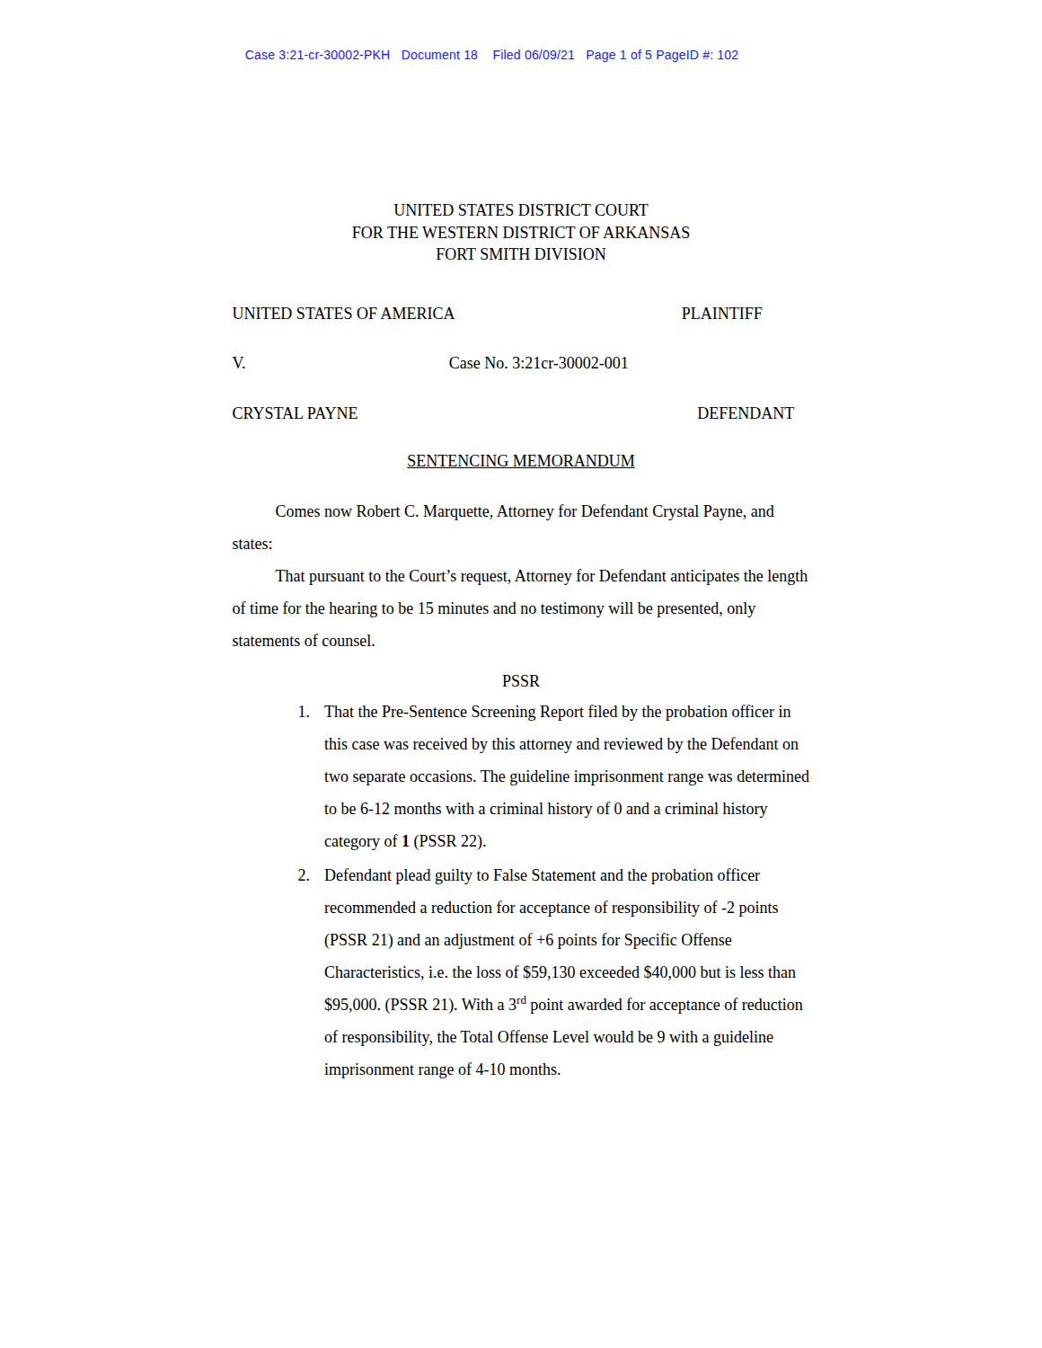Case 3:21-cr-30002-PKH Document 18 Filed 06/09/21 Page 1 of 5 PageID #: 102
UNITED STATES DISTRICT COURT
FOR THE WESTERN DISTRICT OF ARKANSAS
FORT SMITH DIVISION
UNITED STATES OF AMERICA
PLAINTIFF
V.
Case No. 3:21cr-30002-001
CRYSTAL PAYNE
DEFENDANT
SENTENCING MEMORANDUM
Comes now Robert C. Marquette, Attorney for Defendant Crystal Payne, and states:
That pursuant to the Court’s request, Attorney for Defendant anticipates the length of time for the hearing to be 15 minutes and no testimony will be presented, only statements of counsel.
PSSR
That the Pre-Sentence Screening Report filed by the probation officer in this case was received by this attorney and reviewed by the Defendant on two separate occasions. The guideline imprisonment range was determined to be 6-12 months with a criminal history of 0 and a criminal history category of 1 (PSSR 22).
Defendant plead guilty to False Statement and the probation officer recommended a reduction for acceptance of responsibility of -2 points (PSSR 21) and an adjustment of +6 points for Specific Offense Characteristics, i.e. the loss of $59,130 exceeded $40,000 but is less than $95,000. (PSSR 21). With a 3rd point awarded for acceptance of reduction of responsibility, the Total Offense Level would be 9 with a guideline imprisonment range of 4-10 months.